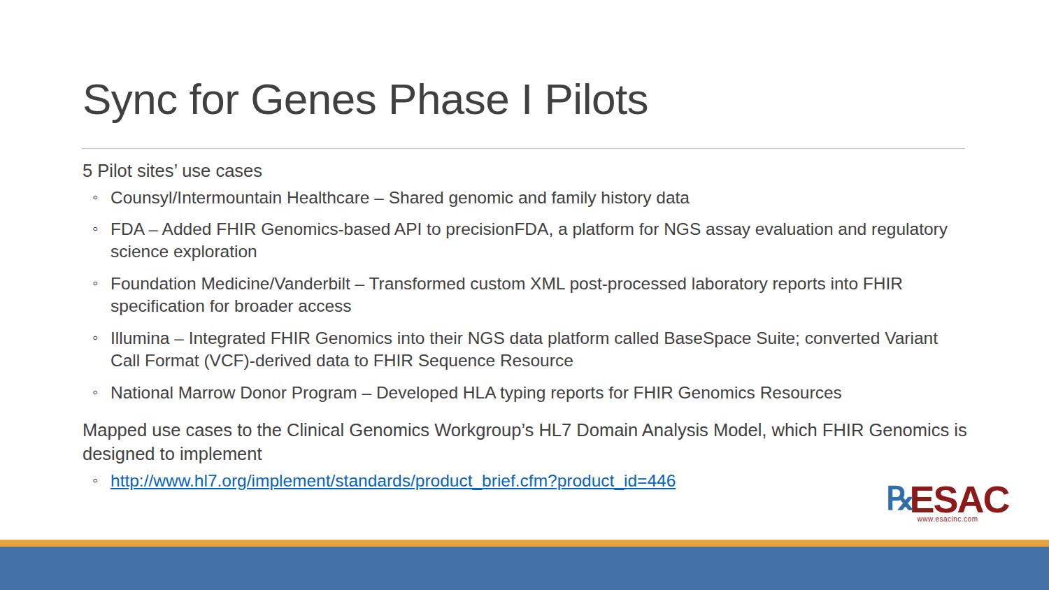Sync for Genes Phase I Pilots
5 Pilot sites’ use cases
Counsyl/Intermountain Healthcare – Shared genomic and family history data
FDA – Added FHIR Genomics-based API to precisionFDA, a platform for NGS assay evaluation and regulatory science exploration
Foundation Medicine/Vanderbilt – Transformed custom XML post-processed laboratory reports into FHIR specification for broader access
Illumina – Integrated FHIR Genomics into their NGS data platform called BaseSpace Suite; converted Variant Call Format (VCF)-derived data to FHIR Sequence Resource
National Marrow Donor Program – Developed HLA typing reports for FHIR Genomics Resources
Mapped use cases to the Clinical Genomics Workgroup’s HL7 Domain Analysis Model, which FHIR Genomics is designed to implement
http://www.hl7.org/implement/standards/product_brief.cfm?product_id=446
℞ESAC
www.esacinc.com